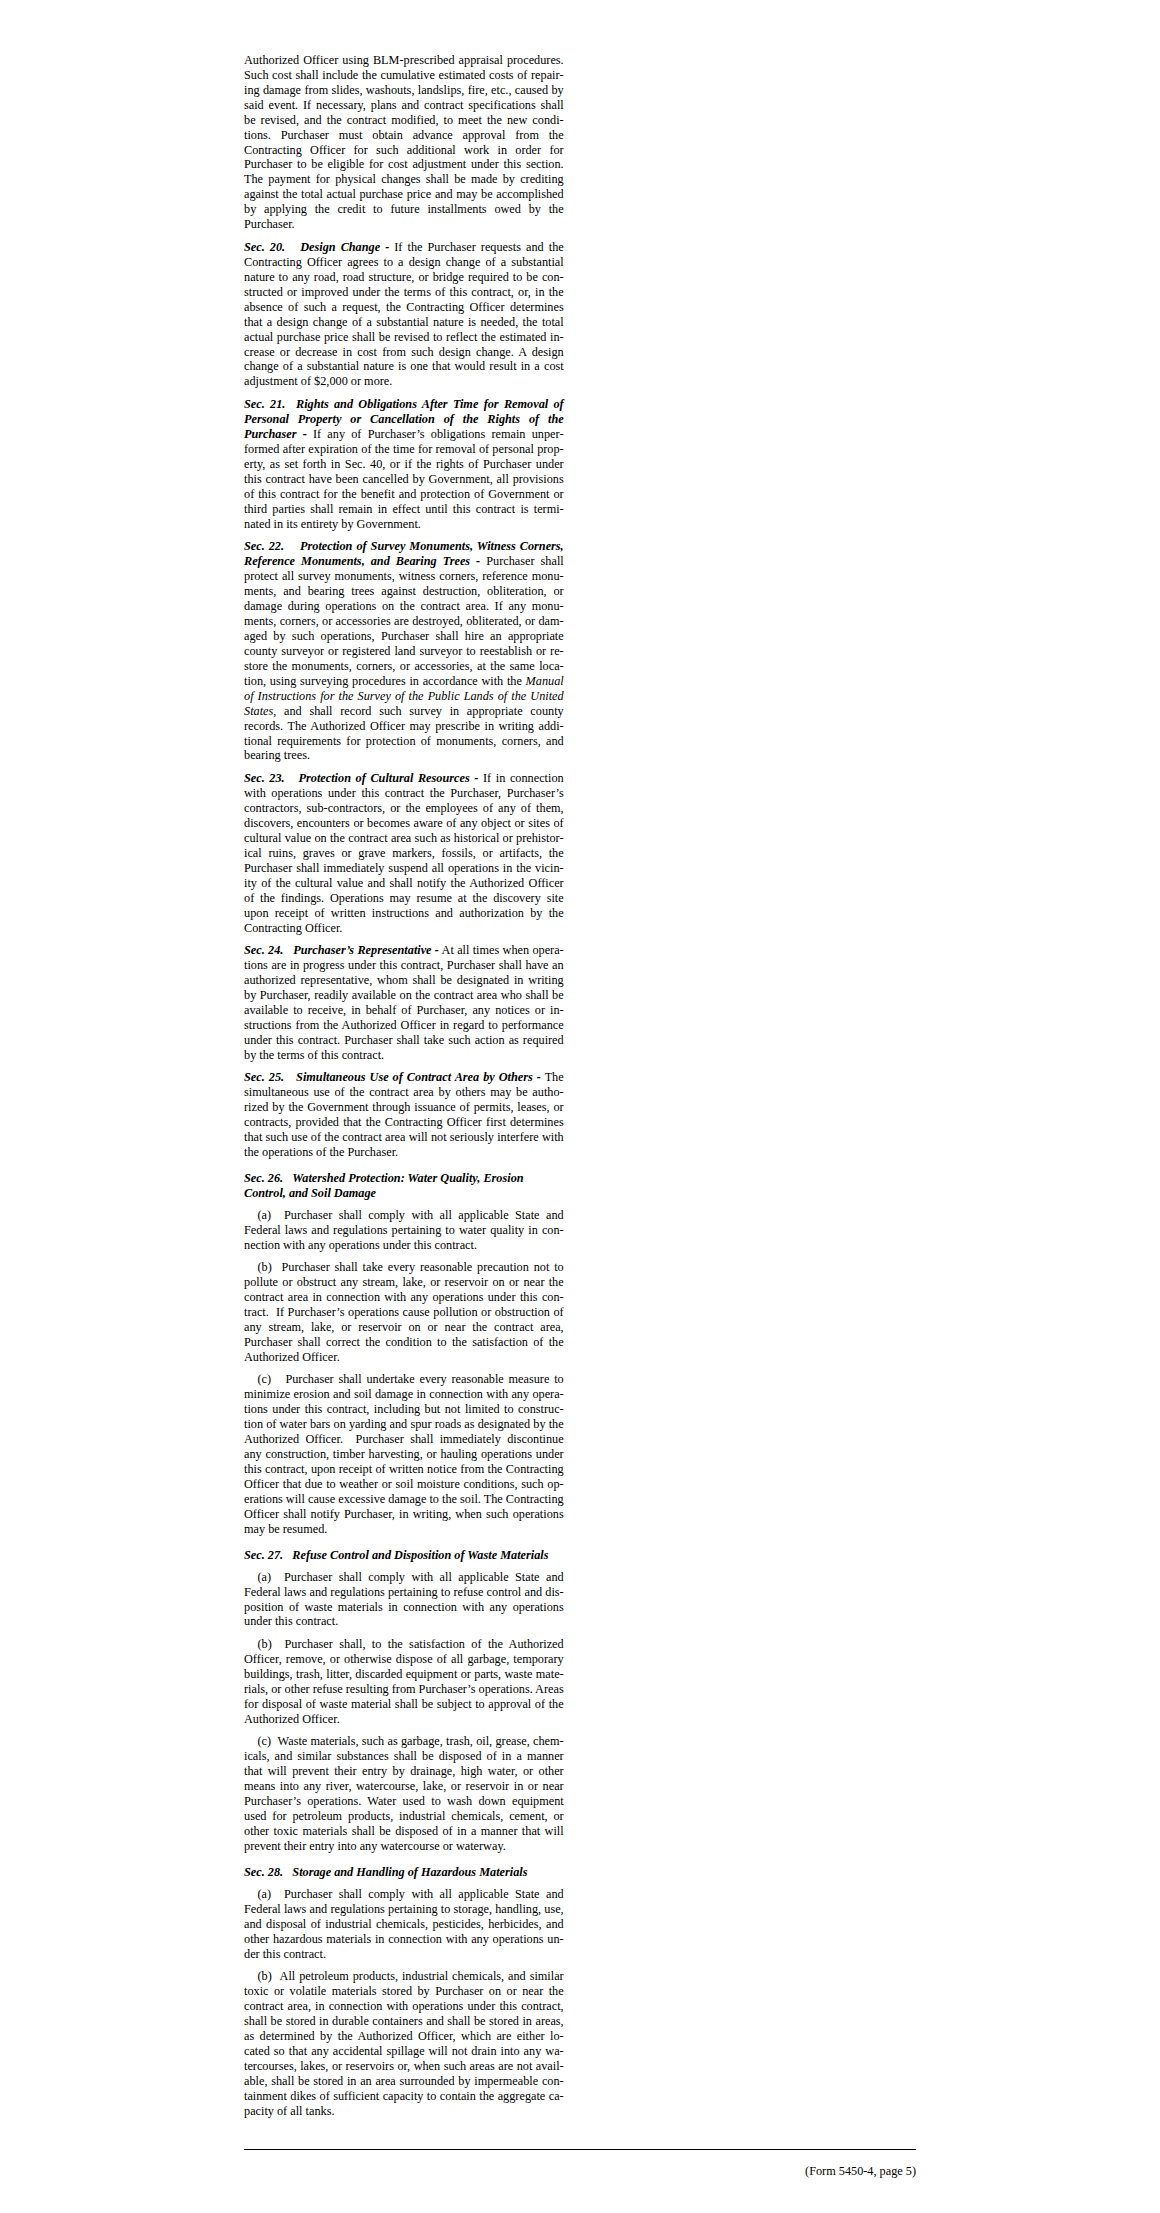Authorized Officer using BLM-prescribed appraisal procedures. Such cost shall include the cumulative estimated costs of repairing damage from slides, washouts, landslips, fire, etc., caused by said event. If necessary, plans and contract specifications shall be revised, and the contract modified, to meet the new conditions. Purchaser must obtain advance approval from the Contracting Officer for such additional work in order for Purchaser to be eligible for cost adjustment under this section. The payment for physical changes shall be made by crediting against the total actual purchase price and may be accomplished by applying the credit to future installments owed by the Purchaser.
Sec. 20. Design Change - If the Purchaser requests and the Contracting Officer agrees to a design change of a substantial nature to any road, road structure, or bridge required to be constructed or improved under the terms of this contract, or, in the absence of such a request, the Contracting Officer determines that a design change of a substantial nature is needed, the total actual purchase price shall be revised to reflect the estimated increase or decrease in cost from such design change. A design change of a substantial nature is one that would result in a cost adjustment of $2,000 or more.
Sec. 21. Rights and Obligations After Time for Removal of Personal Property or Cancellation of the Rights of the Purchaser - If any of Purchaser’s obligations remain unperformed after expiration of the time for removal of personal property, as set forth in Sec. 40, or if the rights of Purchaser under this contract have been cancelled by Government, all provisions of this contract for the benefit and protection of Government or third parties shall remain in effect until this contract is terminated in its entirety by Government.
Sec. 22. Protection of Survey Monuments, Witness Corners, Reference Monuments, and Bearing Trees - Purchaser shall protect all survey monuments, witness corners, reference monuments, and bearing trees against destruction, obliteration, or damage during operations on the contract area. If any monuments, corners, or accessories are destroyed, obliterated, or damaged by such operations, Purchaser shall hire an appropriate county surveyor or registered land surveyor to reestablish or restore the monuments, corners, or accessories, at the same location, using surveying procedures in accordance with the Manual of Instructions for the Survey of the Public Lands of the United States, and shall record such survey in appropriate county records. The Authorized Officer may prescribe in writing additional requirements for protection of monuments, corners, and bearing trees.
Sec. 23. Protection of Cultural Resources - If in connection with operations under this contract the Purchaser, Purchaser’s contractors, sub-contractors, or the employees of any of them, discovers, encounters or becomes aware of any object or sites of cultural value on the contract area such as historical or prehistorical ruins, graves or grave markers, fossils, or artifacts, the Purchaser shall immediately suspend all operations in the vicinity of the cultural value and shall notify the Authorized Officer of the findings. Operations may resume at the discovery site upon receipt of written instructions and authorization by the Contracting Officer.
Sec. 24. Purchaser’s Representative - At all times when operations are in progress under this contract, Purchaser shall have an authorized representative, whom shall be designated in writing by Purchaser, readily available on the contract area who shall be available to receive, in behalf of Purchaser, any notices or instructions from the Authorized Officer in regard to performance under this contract. Purchaser shall take such action as required by the terms of this contract.
Sec. 25. Simultaneous Use of Contract Area by Others - The simultaneous use of the contract area by others may be authorized by the Government through issuance of permits, leases, or contracts, provided that the Contracting Officer first determines that such use of the contract area will not seriously interfere with the operations of the Purchaser.
Sec. 26. Watershed Protection: Water Quality, Erosion Control, and Soil Damage
(a) Purchaser shall comply with all applicable State and Federal laws and regulations pertaining to water quality in connection with any operations under this contract.
(b) Purchaser shall take every reasonable precaution not to pollute or obstruct any stream, lake, or reservoir on or near the contract area in connection with any operations under this contract. If Purchaser’s operations cause pollution or obstruction of any stream, lake, or reservoir on or near the contract area, Purchaser shall correct the condition to the satisfaction of the Authorized Officer.
(c) Purchaser shall undertake every reasonable measure to minimize erosion and soil damage in connection with any operations under this contract, including but not limited to construction of water bars on yarding and spur roads as designated by the Authorized Officer. Purchaser shall immediately discontinue any construction, timber harvesting, or hauling operations under this contract, upon receipt of written notice from the Contracting Officer that due to weather or soil moisture conditions, such operations will cause excessive damage to the soil. The Contracting Officer shall notify Purchaser, in writing, when such operations may be resumed.
Sec. 27. Refuse Control and Disposition of Waste Materials
(a) Purchaser shall comply with all applicable State and Federal laws and regulations pertaining to refuse control and disposition of waste materials in connection with any operations under this contract.
(b) Purchaser shall, to the satisfaction of the Authorized Officer, remove, or otherwise dispose of all garbage, temporary buildings, trash, litter, discarded equipment or parts, waste materials, or other refuse resulting from Purchaser’s operations. Areas for disposal of waste material shall be subject to approval of the Authorized Officer.
(c) Waste materials, such as garbage, trash, oil, grease, chemicals, and similar substances shall be disposed of in a manner that will prevent their entry by drainage, high water, or other means into any river, watercourse, lake, or reservoir in or near Purchaser’s operations. Water used to wash down equipment used for petroleum products, industrial chemicals, cement, or other toxic materials shall be disposed of in a manner that will prevent their entry into any watercourse or waterway.
Sec. 28. Storage and Handling of Hazardous Materials
(a) Purchaser shall comply with all applicable State and Federal laws and regulations pertaining to storage, handling, use, and disposal of industrial chemicals, pesticides, herbicides, and other hazardous materials in connection with any operations under this contract.
(b) All petroleum products, industrial chemicals, and similar toxic or volatile materials stored by Purchaser on or near the contract area, in connection with operations under this contract, shall be stored in durable containers and shall be stored in areas, as determined by the Authorized Officer, which are either located so that any accidental spillage will not drain into any watercourses, lakes, or reservoirs or, when such areas are not available, shall be stored in an area surrounded by impermeable containment dikes of sufficient capacity to contain the aggregate capacity of all tanks.
(Form 5450-4, page 5)